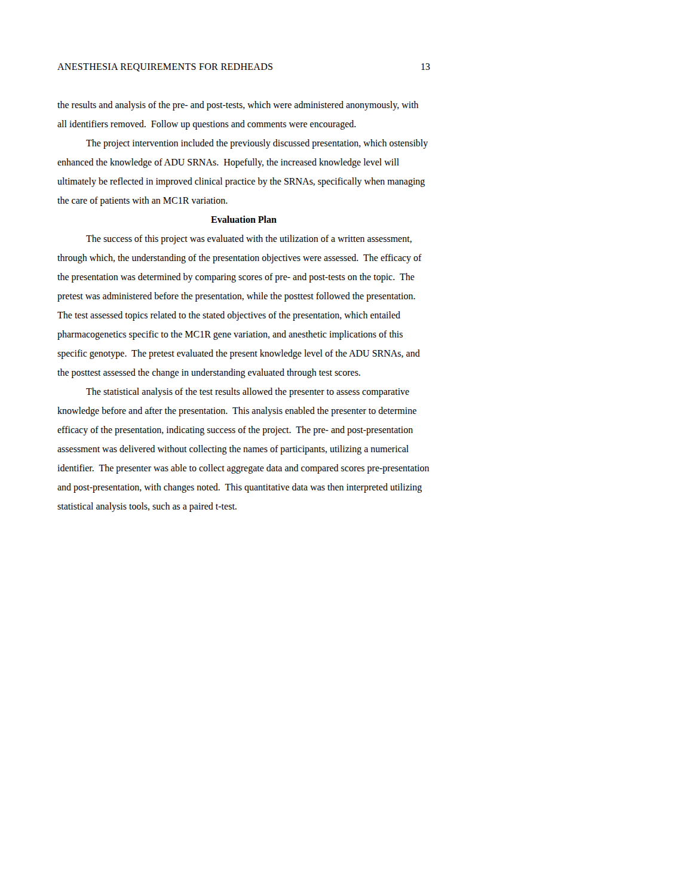Anesthesia Requirements for Redheads 13
the results and analysis of the pre- and post-tests, which were administered anonymously, with all identifiers removed. Follow up questions and comments were encouraged.
The project intervention included the previously discussed presentation, which ostensibly enhanced the knowledge of ADU SRNAs. Hopefully, the increased knowledge level will ultimately be reflected in improved clinical practice by the SRNAs, specifically when managing the care of patients with an MC1R variation.
Evaluation Plan
The success of this project was evaluated with the utilization of a written assessment, through which, the understanding of the presentation objectives were assessed. The efficacy of the presentation was determined by comparing scores of pre- and post-tests on the topic. The pretest was administered before the presentation, while the posttest followed the presentation. The test assessed topics related to the stated objectives of the presentation, which entailed pharmacogenetics specific to the MC1R gene variation, and anesthetic implications of this specific genotype. The pretest evaluated the present knowledge level of the ADU SRNAs, and the posttest assessed the change in understanding evaluated through test scores.
The statistical analysis of the test results allowed the presenter to assess comparative knowledge before and after the presentation. This analysis enabled the presenter to determine efficacy of the presentation, indicating success of the project. The pre- and post-presentation assessment was delivered without collecting the names of participants, utilizing a numerical identifier. The presenter was able to collect aggregate data and compared scores pre-presentation and post-presentation, with changes noted. This quantitative data was then interpreted utilizing statistical analysis tools, such as a paired t-test.